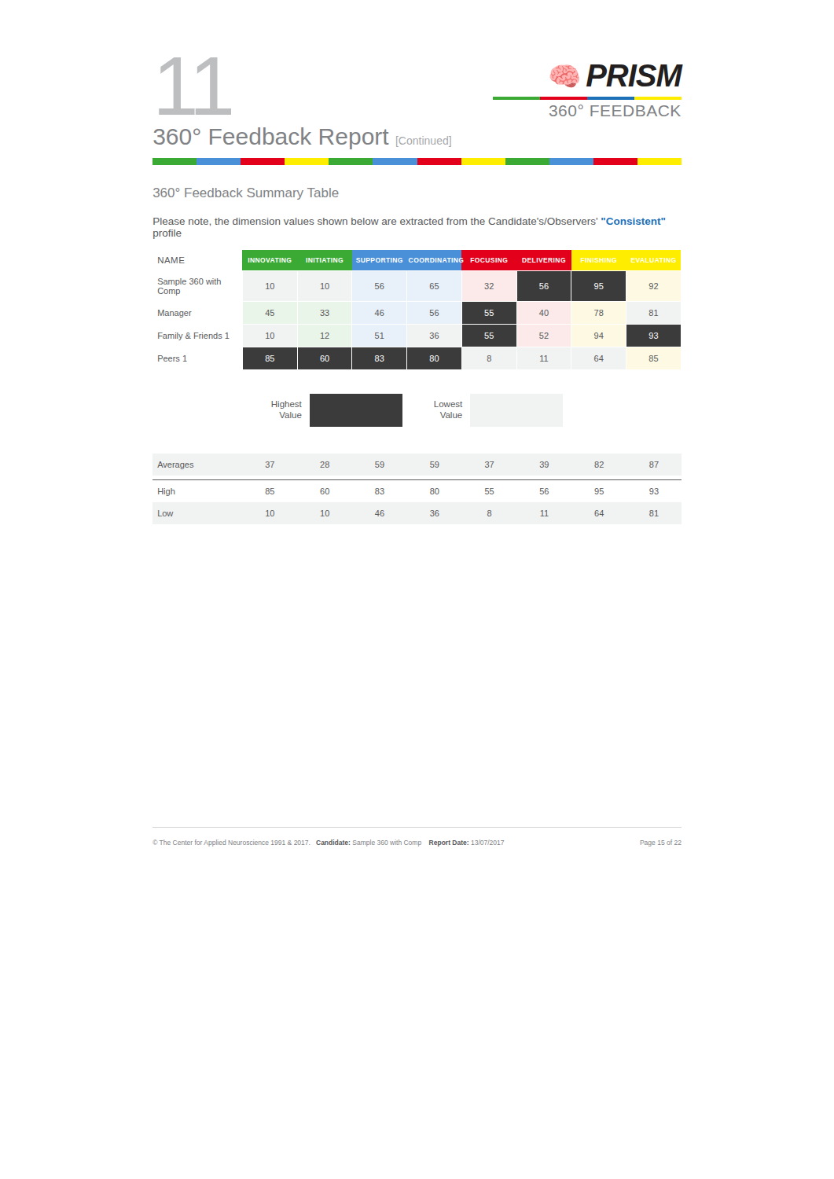11
🧠 PRISM
360° FEEDBACK
360° Feedback Report [Continued]
360° Feedback Summary Table
Please note, the dimension values shown below are extracted from the Candidate's/Observers' "Consistent" profile
| NAME | INNOVATING | INITIATING | SUPPORTING | COORDINATING | FOCUSING | DELIVERING | FINISHING | EVALUATING |
| --- | --- | --- | --- | --- | --- | --- | --- | --- |
| Sample 360 with Comp | 10 | 10 | 56 | 65 | 32 | 56 | 95 | 92 |
| Manager | 45 | 33 | 46 | 56 | 55 | 40 | 78 | 81 |
| Family & Friends 1 | 10 | 12 | 51 | 36 | 55 | 52 | 94 | 93 |
| Peers 1 | 85 | 60 | 83 | 80 | 8 | 11 | 64 | 85 |
Highest
Value
Lowest
Value
| Averages | 37 | 28 | 59 | 59 | 37 | 39 | 82 | 87 |
| High | 85 | 60 | 83 | 80 | 55 | 56 | 95 | 93 |
| Low | 10 | 10 | 46 | 36 | 8 | 11 | 64 | 81 |
© The Center for Applied Neuroscience 1991 & 2017. Candidate: Sample 360 with Comp Report Date: 13/07/2017
Page 15 of 22